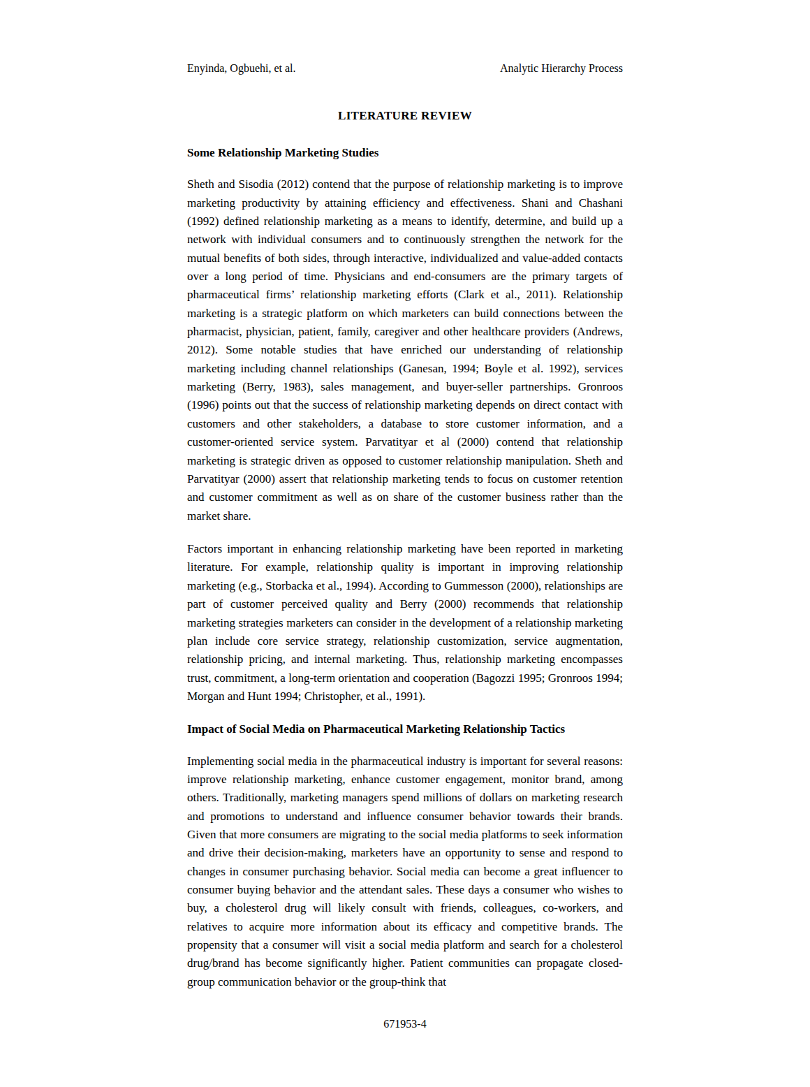Enyinda, Ogbuehi, et al.
Analytic Hierarchy Process
LITERATURE REVIEW
Some Relationship Marketing Studies
Sheth and Sisodia (2012) contend that the purpose of relationship marketing is to improve marketing productivity by attaining efficiency and effectiveness. Shani and Chashani (1992) defined relationship marketing as a means to identify, determine, and build up a network with individual consumers and to continuously strengthen the network for the mutual benefits of both sides, through interactive, individualized and value-added contacts over a long period of time. Physicians and end-consumers are the primary targets of pharmaceutical firms’ relationship marketing efforts (Clark et al., 2011). Relationship marketing is a strategic platform on which marketers can build connections between the pharmacist, physician, patient, family, caregiver and other healthcare providers (Andrews, 2012). Some notable studies that have enriched our understanding of relationship marketing including channel relationships (Ganesan, 1994; Boyle et al. 1992), services marketing (Berry, 1983), sales management, and buyer-seller partnerships. Gronroos (1996) points out that the success of relationship marketing depends on direct contact with customers and other stakeholders, a database to store customer information, and a customer-oriented service system. Parvatityar et al (2000) contend that relationship marketing is strategic driven as opposed to customer relationship manipulation. Sheth and Parvatityar (2000) assert that relationship marketing tends to focus on customer retention and customer commitment as well as on share of the customer business rather than the market share.
Factors important in enhancing relationship marketing have been reported in marketing literature. For example, relationship quality is important in improving relationship marketing (e.g., Storbacka et al., 1994). According to Gummesson (2000), relationships are part of customer perceived quality and Berry (2000) recommends that relationship marketing strategies marketers can consider in the development of a relationship marketing plan include core service strategy, relationship customization, service augmentation, relationship pricing, and internal marketing. Thus, relationship marketing encompasses trust, commitment, a long-term orientation and cooperation (Bagozzi 1995; Gronroos 1994; Morgan and Hunt 1994; Christopher, et al., 1991).
Impact of Social Media on Pharmaceutical Marketing Relationship Tactics
Implementing social media in the pharmaceutical industry is important for several reasons: improve relationship marketing, enhance customer engagement, monitor brand, among others. Traditionally, marketing managers spend millions of dollars on marketing research and promotions to understand and influence consumer behavior towards their brands. Given that more consumers are migrating to the social media platforms to seek information and drive their decision-making, marketers have an opportunity to sense and respond to changes in consumer purchasing behavior. Social media can become a great influencer to consumer buying behavior and the attendant sales. These days a consumer who wishes to buy, a cholesterol drug will likely consult with friends, colleagues, co-workers, and relatives to acquire more information about its efficacy and competitive brands. The propensity that a consumer will visit a social media platform and search for a cholesterol drug/brand has become significantly higher. Patient communities can propagate closed-group communication behavior or the group-think that
671953-4